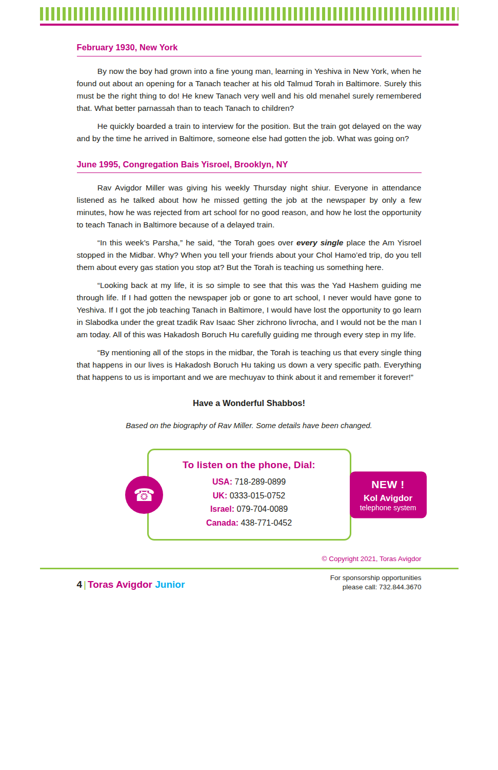February 1930, New York
By now the boy had grown into a fine young man, learning in Yeshiva in New York, when he found out about an opening for a Tanach teacher at his old Talmud Torah in Baltimore. Surely this must be the right thing to do! He knew Tanach very well and his old menahel surely remembered that. What better parnassah than to teach Tanach to children?
He quickly boarded a train to interview for the position. But the train got delayed on the way and by the time he arrived in Baltimore, someone else had gotten the job. What was going on?
June 1995, Congregation Bais Yisroel, Brooklyn, NY
Rav Avigdor Miller was giving his weekly Thursday night shiur. Everyone in attendance listened as he talked about how he missed getting the job at the newspaper by only a few minutes, how he was rejected from art school for no good reason, and how he lost the opportunity to teach Tanach in Baltimore because of a delayed train.
“In this week’s Parsha,” he said, “the Torah goes over every single place the Am Yisroel stopped in the Midbar. Why? When you tell your friends about your Chol Hamo’ed trip, do you tell them about every gas station you stop at? But the Torah is teaching us something here.
“Looking back at my life, it is so simple to see that this was the Yad Hashem guiding me through life. If I had gotten the newspaper job or gone to art school, I never would have gone to Yeshiva. If I got the job teaching Tanach in Baltimore, I would have lost the opportunity to go learn in Slabodka under the great tzadik Rav Isaac Sher zichrono livrocha, and I would not be the man I am today. All of this was Hakadosh Boruch Hu carefully guiding me through every step in my life.
“By mentioning all of the stops in the midbar, the Torah is teaching us that every single thing that happens in our lives is Hakadosh Boruch Hu taking us down a very specific path. Everything that happens to us is important and we are mechuyav to think about it and remember it forever!”
Have a Wonderful Shabbos!
Based on the biography of Rav Miller. Some details have been changed.
☎
To listen on the phone, Dial:
USA: 718-289-0899
UK: 0333-015-0752
Israel: 079-704-0089
Canada: 438-771-0452
NEW !
Kol Avigdor
telephone system
© Copyright 2021, Toras Avigdor
4|Toras Avigdor Junior
For sponsorship opportunities
please call: 732.844.3670